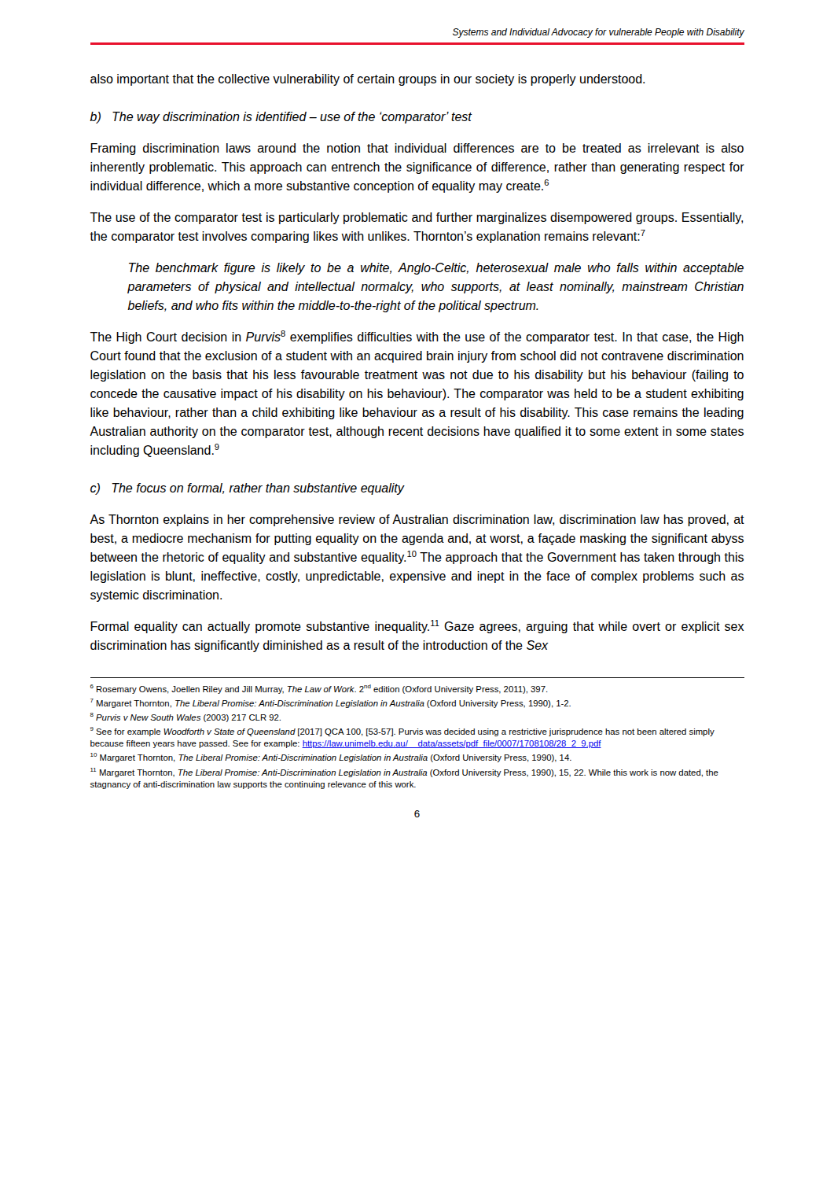Systems and Individual Advocacy for vulnerable People with Disability
also important that the collective vulnerability of certain groups in our society is properly understood.
b) The way discrimination is identified – use of the ‘comparator’ test
Framing discrimination laws around the notion that individual differences are to be treated as irrelevant is also inherently problematic. This approach can entrench the significance of difference, rather than generating respect for individual difference, which a more substantive conception of equality may create.6
The use of the comparator test is particularly problematic and further marginalizes disempowered groups. Essentially, the comparator test involves comparing likes with unlikes. Thornton’s explanation remains relevant:7
The benchmark figure is likely to be a white, Anglo-Celtic, heterosexual male who falls within acceptable parameters of physical and intellectual normalcy, who supports, at least nominally, mainstream Christian beliefs, and who fits within the middle-to-the-right of the political spectrum.
The High Court decision in Purvis8 exemplifies difficulties with the use of the comparator test. In that case, the High Court found that the exclusion of a student with an acquired brain injury from school did not contravene discrimination legislation on the basis that his less favourable treatment was not due to his disability but his behaviour (failing to concede the causative impact of his disability on his behaviour). The comparator was held to be a student exhibiting like behaviour, rather than a child exhibiting like behaviour as a result of his disability. This case remains the leading Australian authority on the comparator test, although recent decisions have qualified it to some extent in some states including Queensland.9
c) The focus on formal, rather than substantive equality
As Thornton explains in her comprehensive review of Australian discrimination law, discrimination law has proved, at best, a mediocre mechanism for putting equality on the agenda and, at worst, a façade masking the significant abyss between the rhetoric of equality and substantive equality.10 The approach that the Government has taken through this legislation is blunt, ineffective, costly, unpredictable, expensive and inept in the face of complex problems such as systemic discrimination.
Formal equality can actually promote substantive inequality.11 Gaze agrees, arguing that while overt or explicit sex discrimination has significantly diminished as a result of the introduction of the Sex
6 Rosemary Owens, Joellen Riley and Jill Murray, The Law of Work. 2nd edition (Oxford University Press, 2011), 397.
7 Margaret Thornton, The Liberal Promise: Anti-Discrimination Legislation in Australia (Oxford University Press, 1990), 1-2.
8 Purvis v New South Wales (2003) 217 CLR 92.
9 See for example Woodforth v State of Queensland [2017] QCA 100, [53-57]. Purvis was decided using a restrictive jurisprudence has not been altered simply because fifteen years have passed. See for example: https://law.unimelb.edu.au/__data/assets/pdf_file/0007/1708108/28_2_9.pdf
10 Margaret Thornton, The Liberal Promise: Anti-Discrimination Legislation in Australia (Oxford University Press, 1990), 14.
11 Margaret Thornton, The Liberal Promise: Anti-Discrimination Legislation in Australia (Oxford University Press, 1990), 15, 22. While this work is now dated, the stagnancy of anti-discrimination law supports the continuing relevance of this work.
6